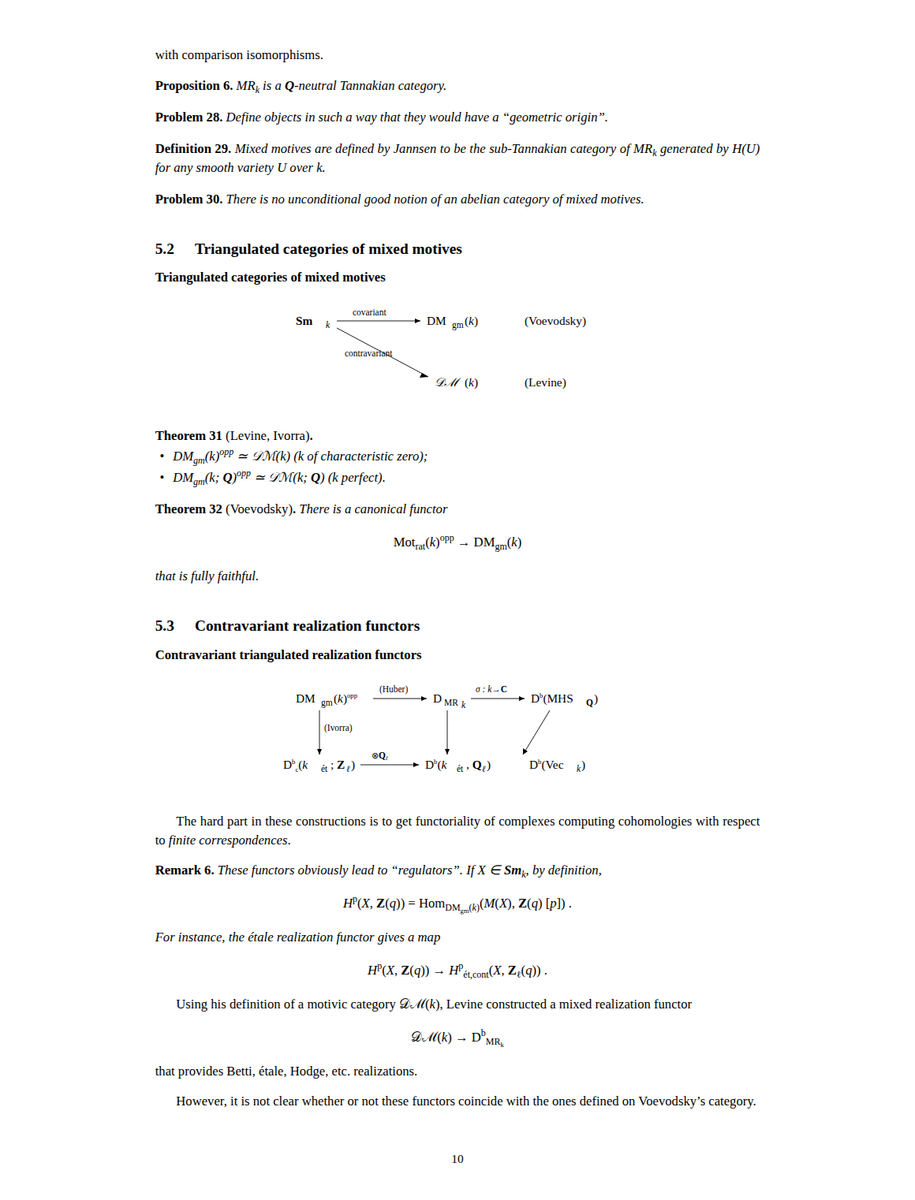with comparison isomorphisms.
Proposition 6. MRk is a Q-neutral Tannakian category.
Problem 28. Define objects in such a way that they would have a “geometric origin”.
Definition 29. Mixed motives are defined by Jannsen to be the sub-Tannakian category of MRk generated by H(U) for any smooth variety U over k.
Problem 30. There is no unconditional good notion of an abelian category of mixed motives.
5.2 Triangulated categories of mixed motives
Triangulated categories of mixed motives
Sm k covariant DM gm (k) (Voevodsky) contravariant 𝒟ℳ (k) (Levine)
Theorem 31 (Levine, Ivorra).
DMgm(k)opp ≃ 𝒟ℳ(k) (k of characteristic zero);
DMgm(k; Q)opp ≃ 𝒟ℳ(k; Q) (k perfect).
Theorem 32 (Voevodsky). There is a canonical functor
Motrat(k)opp → DMgm(k)
that is fully faithful.
5.3 Contravariant realization functors
Contravariant triangulated realization functors
DM gm (k)opp (Huber) D MR k σ : k→C Db(MHS Q ) (Ivorra) Dbc(k ét ; Z ℓ ) ⊗Qℓ Db(k ét , Q ℓ ) Db(Vec k )
The hard part in these constructions is to get functoriality of complexes computing cohomologies with respect to finite correspondences.
Remark 6. These functors obviously lead to “regulators”. If X ∈ Smk, by definition,
Hp(X, Z(q)) = HomDMgm(k)(M(X), Z(q) [p]) .
For instance, the étale realization functor gives a map
Hp(X, Z(q)) → Hpét,cont(X, Zℓ(q)) .
Using his definition of a motivic category 𝒟ℳ(k), Levine constructed a mixed realization functor
𝒟ℳ(k) → DbMRk
that provides Betti, étale, Hodge, etc. realizations.
However, it is not clear whether or not these functors coincide with the ones defined on Voevodsky’s category.
10